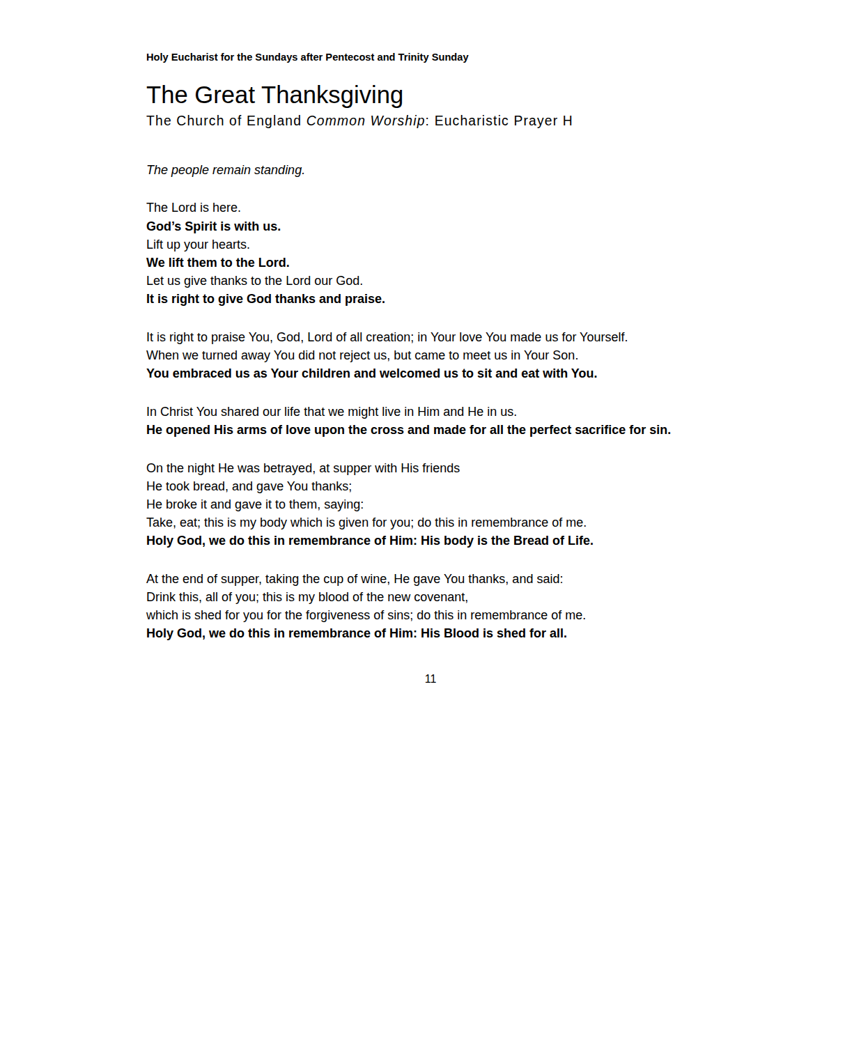Holy Eucharist for the Sundays after Pentecost and Trinity Sunday
The Great Thanksgiving
The Church of England Common Worship: Eucharistic Prayer H
The people remain standing.
The Lord is here. God’s Spirit is with us. Lift up your hearts. We lift them to the Lord. Let us give thanks to the Lord our God. It is right to give God thanks and praise.
It is right to praise You, God, Lord of all creation; in Your love You made us for Yourself. When we turned away You did not reject us, but came to meet us in Your Son. You embraced us as Your children and welcomed us to sit and eat with You.
In Christ You shared our life that we might live in Him and He in us. He opened His arms of love upon the cross and made for all the perfect sacrifice for sin.
On the night He was betrayed, at supper with His friends He took bread, and gave You thanks; He broke it and gave it to them, saying: Take, eat; this is my body which is given for you; do this in remembrance of me. Holy God, we do this in remembrance of Him: His body is the Bread of Life.
At the end of supper, taking the cup of wine, He gave You thanks, and said: Drink this, all of you; this is my blood of the new covenant, which is shed for you for the forgiveness of sins; do this in remembrance of me. Holy God, we do this in remembrance of Him: His Blood is shed for all.
11